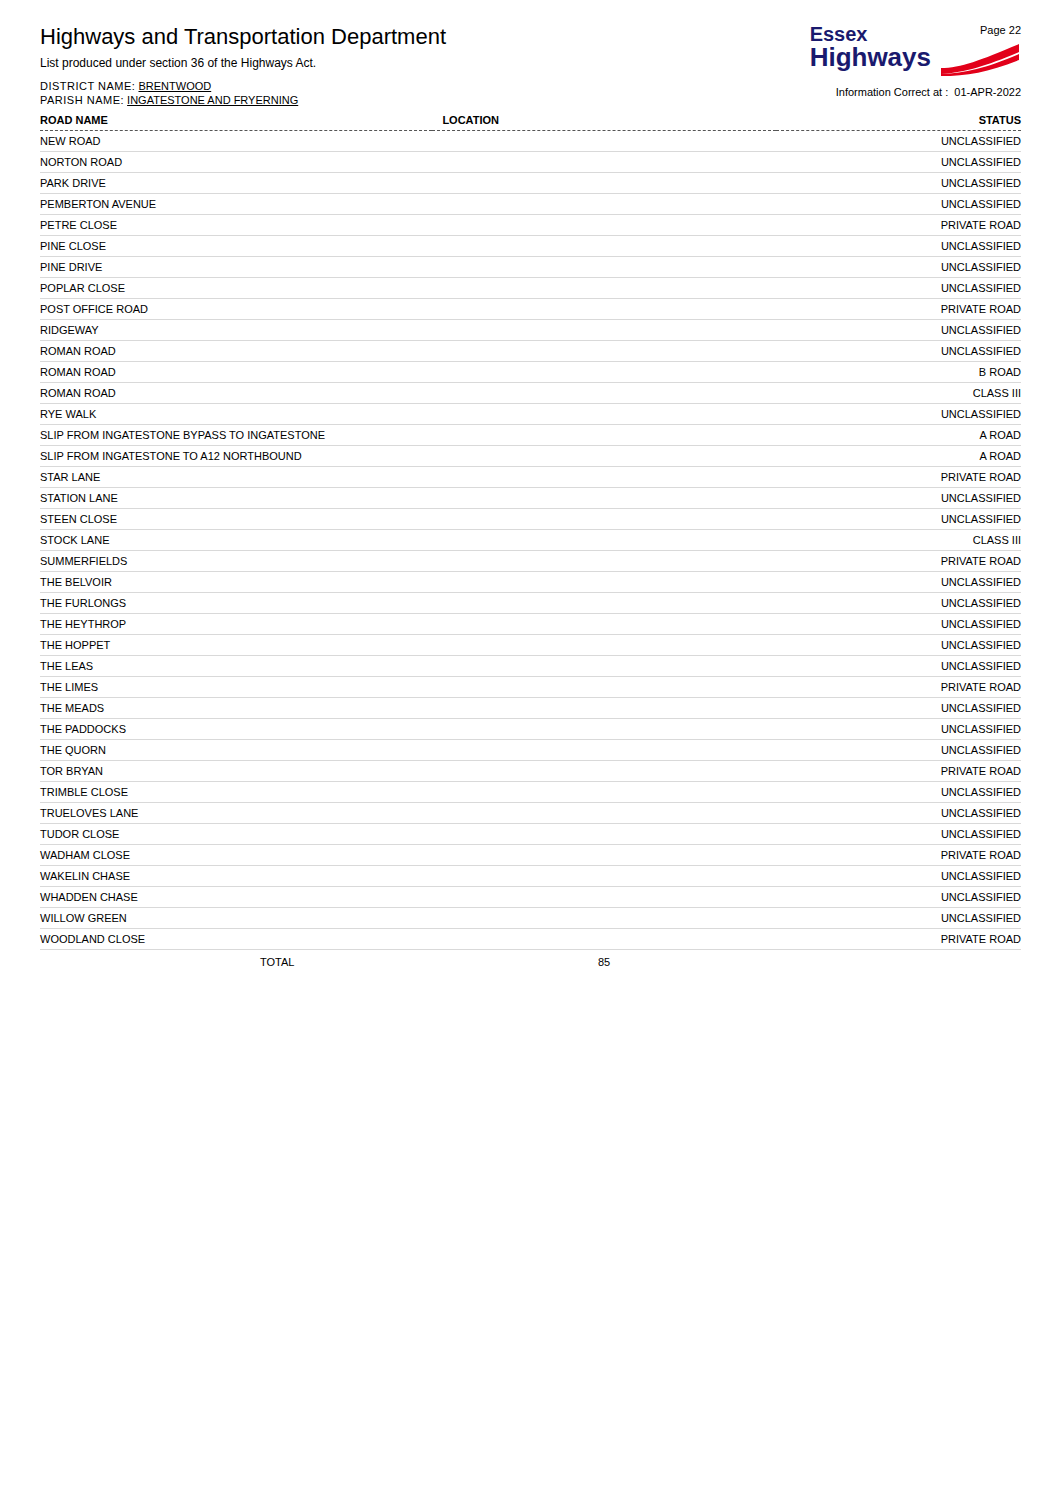Highways and Transportation Department
List produced under section 36 of the Highways Act.
DISTRICT NAME: BRENTWOOD
PARISH NAME: INGATESTONE AND FRYERNING
Page 22
Essex Highways
Information Correct at : 01-APR-2022
| ROAD NAME | LOCATION | STATUS |
| --- | --- | --- |
| NEW ROAD | | UNCLASSIFIED |
| NORTON ROAD | | UNCLASSIFIED |
| PARK DRIVE | | UNCLASSIFIED |
| PEMBERTON AVENUE | | UNCLASSIFIED |
| PETRE CLOSE | | PRIVATE ROAD |
| PINE CLOSE | | UNCLASSIFIED |
| PINE DRIVE | | UNCLASSIFIED |
| POPLAR CLOSE | | UNCLASSIFIED |
| POST OFFICE ROAD | | PRIVATE ROAD |
| RIDGEWAY | | UNCLASSIFIED |
| ROMAN ROAD | | UNCLASSIFIED |
| ROMAN ROAD | | B ROAD |
| ROMAN ROAD | | CLASS III |
| RYE WALK | | UNCLASSIFIED |
| SLIP FROM INGATESTONE BYPASS TO INGATESTONE | | A ROAD |
| SLIP FROM INGATESTONE TO A12 NORTHBOUND | | A ROAD |
| STAR LANE | | PRIVATE ROAD |
| STATION LANE | | UNCLASSIFIED |
| STEEN CLOSE | | UNCLASSIFIED |
| STOCK LANE | | CLASS III |
| SUMMERFIELDS | | PRIVATE ROAD |
| THE BELVOIR | | UNCLASSIFIED |
| THE FURLONGS | | UNCLASSIFIED |
| THE HEYTHROP | | UNCLASSIFIED |
| THE HOPPET | | UNCLASSIFIED |
| THE LEAS | | UNCLASSIFIED |
| THE LIMES | | PRIVATE ROAD |
| THE MEADS | | UNCLASSIFIED |
| THE PADDOCKS | | UNCLASSIFIED |
| THE QUORN | | UNCLASSIFIED |
| TOR BRYAN | | PRIVATE ROAD |
| TRIMBLE CLOSE | | UNCLASSIFIED |
| TRUELOVES LANE | | UNCLASSIFIED |
| TUDOR CLOSE | | UNCLASSIFIED |
| WADHAM CLOSE | | PRIVATE ROAD |
| WAKELIN CHASE | | UNCLASSIFIED |
| WHADDEN CHASE | | UNCLASSIFIED |
| WILLOW GREEN | | UNCLASSIFIED |
| WOODLAND CLOSE | | PRIVATE ROAD |
| TOTAL | 85 | |